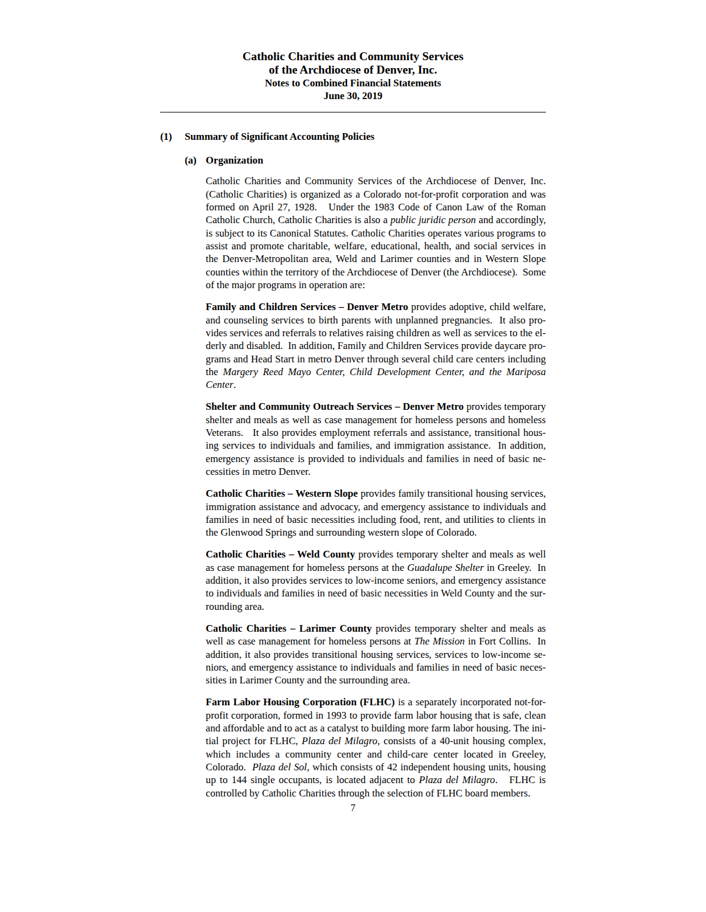Catholic Charities and Community Services
of the Archdiocese of Denver, Inc.
Notes to Combined Financial Statements
June 30, 2019
(1) Summary of Significant Accounting Policies
(a) Organization
Catholic Charities and Community Services of the Archdiocese of Denver, Inc. (Catholic Charities) is organized as a Colorado not-for-profit corporation and was formed on April 27, 1928. Under the 1983 Code of Canon Law of the Roman Catholic Church, Catholic Charities is also a public juridic person and accordingly, is subject to its Canonical Statutes. Catholic Charities operates various programs to assist and promote charitable, welfare, educational, health, and social services in the Denver-Metropolitan area, Weld and Larimer counties and in Western Slope counties within the territory of the Archdiocese of Denver (the Archdiocese). Some of the major programs in operation are:
Family and Children Services – Denver Metro provides adoptive, child welfare, and counseling services to birth parents with unplanned pregnancies. It also provides services and referrals to relatives raising children as well as services to the elderly and disabled. In addition, Family and Children Services provide daycare programs and Head Start in metro Denver through several child care centers including the Margery Reed Mayo Center, Child Development Center, and the Mariposa Center.
Shelter and Community Outreach Services – Denver Metro provides temporary shelter and meals as well as case management for homeless persons and homeless Veterans. It also provides employment referrals and assistance, transitional housing services to individuals and families, and immigration assistance. In addition, emergency assistance is provided to individuals and families in need of basic necessities in metro Denver.
Catholic Charities – Western Slope provides family transitional housing services, immigration assistance and advocacy, and emergency assistance to individuals and families in need of basic necessities including food, rent, and utilities to clients in the Glenwood Springs and surrounding western slope of Colorado.
Catholic Charities – Weld County provides temporary shelter and meals as well as case management for homeless persons at the Guadalupe Shelter in Greeley. In addition, it also provides services to low-income seniors, and emergency assistance to individuals and families in need of basic necessities in Weld County and the surrounding area.
Catholic Charities – Larimer County provides temporary shelter and meals as well as case management for homeless persons at The Mission in Fort Collins. In addition, it also provides transitional housing services, services to low-income seniors, and emergency assistance to individuals and families in need of basic necessities in Larimer County and the surrounding area.
Farm Labor Housing Corporation (FLHC) is a separately incorporated not-for-profit corporation, formed in 1993 to provide farm labor housing that is safe, clean and affordable and to act as a catalyst to building more farm labor housing. The initial project for FLHC, Plaza del Milagro, consists of a 40-unit housing complex, which includes a community center and child-care center located in Greeley, Colorado. Plaza del Sol, which consists of 42 independent housing units, housing up to 144 single occupants, is located adjacent to Plaza del Milagro. FLHC is controlled by Catholic Charities through the selection of FLHC board members.
7